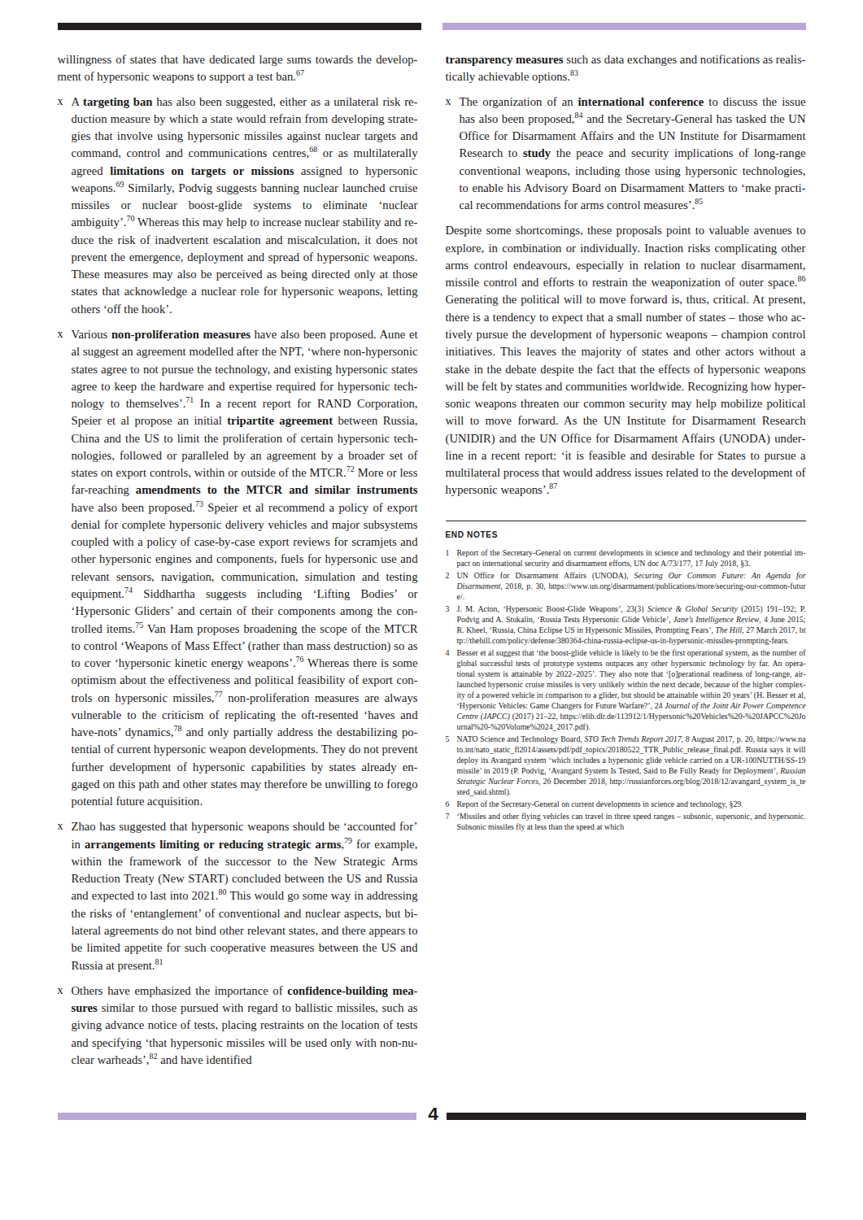willingness of states that have dedicated large sums towards the development of hypersonic weapons to support a test ban.67
A targeting ban has also been suggested, either as a unilateral risk reduction measure by which a state would refrain from developing strategies that involve using hypersonic missiles against nuclear targets and command, control and communications centres,68 or as multilaterally agreed limitations on targets or missions assigned to hypersonic weapons.69 Similarly, Podvig suggests banning nuclear launched cruise missiles or nuclear boost-glide systems to eliminate ‘nuclear ambiguity’.70 Whereas this may help to increase nuclear stability and reduce the risk of inadvertent escalation and miscalculation, it does not prevent the emergence, deployment and spread of hypersonic weapons. These measures may also be perceived as being directed only at those states that acknowledge a nuclear role for hypersonic weapons, letting others ‘off the hook’.
Various non-proliferation measures have also been proposed. Aune et al suggest an agreement modelled after the NPT, ‘where non-hypersonic states agree to not pursue the technology, and existing hypersonic states agree to keep the hardware and expertise required for hypersonic technology to themselves’.71 In a recent report for RAND Corporation, Speier et al propose an initial tripartite agreement between Russia, China and the US to limit the proliferation of certain hypersonic technologies, followed or paralleled by an agreement by a broader set of states on export controls, within or outside of the MTCR.72 More or less far-reaching amendments to the MTCR and similar instruments have also been proposed.73 Speier et al recommend a policy of export denial for complete hypersonic delivery vehicles and major subsystems coupled with a policy of case-by-case export reviews for scramjets and other hypersonic engines and components, fuels for hypersonic use and relevant sensors, navigation, communication, simulation and testing equipment.74 Siddhartha suggests including ‘Lifting Bodies’ or ‘Hypersonic Gliders’ and certain of their components among the controlled items.75 Van Ham proposes broadening the scope of the MTCR to control ‘Weapons of Mass Effect’ (rather than mass destruction) so as to cover ‘hypersonic kinetic energy weapons’.76 Whereas there is some optimism about the effectiveness and political feasibility of export controls on hypersonic missiles,77 non-proliferation measures are always vulnerable to the criticism of replicating the oft-resented ‘haves and have-nots’ dynamics,78 and only partially address the destabilizing potential of current hypersonic weapon developments. They do not prevent further development of hypersonic capabilities by states already engaged on this path and other states may therefore be unwilling to forego potential future acquisition.
Zhao has suggested that hypersonic weapons should be ‘accounted for’ in arrangements limiting or reducing strategic arms,79 for example, within the framework of the successor to the New Strategic Arms Reduction Treaty (New START) concluded between the US and Russia and expected to last into 2021.80 This would go some way in addressing the risks of ‘entanglement’ of conventional and nuclear aspects, but bilateral agreements do not bind other relevant states, and there appears to be limited appetite for such cooperative measures between the US and Russia at present.81
Others have emphasized the importance of confidence-building measures similar to those pursued with regard to ballistic missiles, such as giving advance notice of tests, placing restraints on the location of tests and specifying ‘that hypersonic missiles will be used only with non-nuclear warheads’,82 and have identified
transparency measures such as data exchanges and notifications as realistically achievable options.83
The organization of an international conference to discuss the issue has also been proposed,84 and the Secretary-General has tasked the UN Office for Disarmament Affairs and the UN Institute for Disarmament Research to study the peace and security implications of long-range conventional weapons, including those using hypersonic technologies, to enable his Advisory Board on Disarmament Matters to ‘make practical recommendations for arms control measures’.85
Despite some shortcomings, these proposals point to valuable avenues to explore, in combination or individually. Inaction risks complicating other arms control endeavours, especially in relation to nuclear disarmament, missile control and efforts to restrain the weaponization of outer space.86 Generating the political will to move forward is, thus, critical. At present, there is a tendency to expect that a small number of states – those who actively pursue the development of hypersonic weapons – champion control initiatives. This leaves the majority of states and other actors without a stake in the debate despite the fact that the effects of hypersonic weapons will be felt by states and communities worldwide. Recognizing how hypersonic weapons threaten our common security may help mobilize political will to move forward. As the UN Institute for Disarmament Research (UNIDIR) and the UN Office for Disarmament Affairs (UNODA) underline in a recent report: ‘it is feasible and desirable for States to pursue a multilateral process that would address issues related to the development of hypersonic weapons’.87
END NOTES
1 Report of the Secretary-General on current developments in science and technology and their potential impact on international security and disarmament efforts, UN doc A/73/177, 17 July 2018, §3.
2 UN Office for Disarmament Affairs (UNODA), Securing Our Common Future: An Agenda for Disarmament, 2018, p. 30, https://www.un.org/disarmament/publications/more/securing-our-common-future/.
3 J. M. Acton, ‘Hypersonic Boost-Glide Weapons’, 23(3) Science & Global Security (2015) 191–192; P. Podvig and A. Stukalin, ‘Russia Tests Hypersonic Glide Vehicle’, Jane’s Intelligence Review, 4 June 2015; R. Kheel, ‘Russia, China Eclipse US in Hypersonic Missiles, Prompting Fears’, The Hill, 27 March 2017, http://thehill.com/policy/defense/380364-china-russia-eclipse-us-in-hypersonic-missiles-prompting-fears.
4 Besser et al suggest that ‘the boost-glide vehicle is likely to be the first operational system, as the number of global successful tests of prototype systems outpaces any other hypersonic technology by far. An operational system is attainable by 2022–2025’. They also note that ‘[o]perational readiness of long-range, air-launched hypersonic cruise missiles is very unlikely within the next decade, because of the higher complexity of a powered vehicle in comparison to a glider, but should be attainable within 20 years’ (H. Besser et al, ‘Hypersonic Vehicles: Game Changers for Future Warfare?’, 24 Journal of the Joint Air Power Competence Centre (JAPCC) (2017) 21–22, https://elib.dlr.de/113912/1/Hypersonic%20Vehicles%20-%20JAPCC%20Journal%20-%20Volume%2024_2017.pdf).
5 NATO Science and Technology Board, STO Tech Trends Report 2017, 8 August 2017, p. 20, https://www.nato.int/nato_static_fl2014/assets/pdf/pdf_topics/20180522_TTR_Public_release_final.pdf. Russia says it will deploy its Avangard system ‘which includes a hypersonic glide vehicle carried on a UR-100NUTTH/SS-19 missile’ in 2019 (P. Podvig, ‘Avangard System Is Tested, Said to Be Fully Ready for Deployment’, Russian Strategic Nuclear Forces, 26 December 2018, http://russianforces.org/blog/2018/12/avangard_system_is_tested_said.shtml).
6 Report of the Secretary-General on current developments in science and technology, §29.
7 ‘Missiles and other flying vehicles can travel in three speed ranges – subsonic, supersonic, and hypersonic. Subsonic missiles fly at less than the speed at which
4